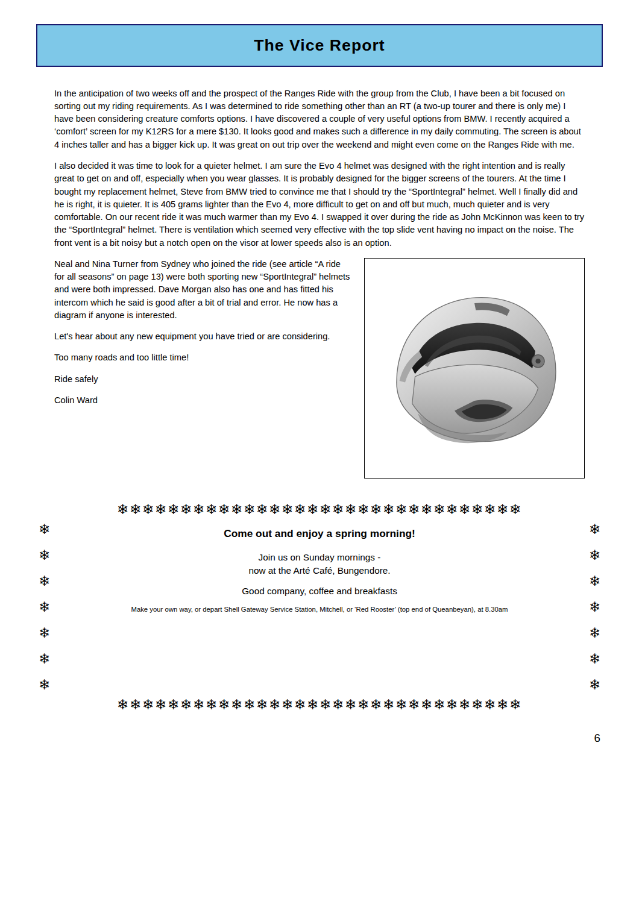The Vice Report
In the anticipation of two weeks off and the prospect of the Ranges Ride with the group from the Club, I have been a bit focused on sorting out my riding requirements. As I was determined to ride something other than an RT (a two-up tourer and there is only me) I have been considering creature comforts options. I have discovered a couple of very useful options from BMW. I recently acquired a ‘comfort’ screen for my K12RS for a mere $130. It looks good and makes such a difference in my daily commuting. The screen is about 4 inches taller and has a bigger kick up. It was great on out trip over the weekend and might even come on the Ranges Ride with me.
I also decided it was time to look for a quieter helmet. I am sure the Evo 4 helmet was designed with the right intention and is really great to get on and off, especially when you wear glasses. It is probably designed for the bigger screens of the tourers. At the time I bought my replacement helmet, Steve from BMW tried to convince me that I should try the “SportIntegral” helmet. Well I finally did and he is right, it is quieter. It is 405 grams lighter than the Evo 4, more difficult to get on and off but much, much quieter and is very comfortable. On our recent ride it was much warmer than my Evo 4. I swapped it over during the ride as John McKinnon was keen to try the “SportIntegral” helmet. There is ventilation which seemed very effective with the top slide vent having no impact on the noise. The front vent is a bit noisy but a notch open on the visor at lower speeds also is an option.
Neal and Nina Turner from Sydney who joined the ride (see article “A ride for all seasons” on page 13) were both sporting new “SportIntegral” helmets and were both impressed. Dave Morgan also has one and has fitted his intercom which he said is good after a bit of trial and error. He now has a diagram if anyone is interested.
Let's hear about any new equipment you have tried or are considering.
Too many roads and too little time!
Ride safely
Colin Ward
❄❄❄❄❄❄❄❄❄❄❄❄❄❄❄❄❄❄❄❄❄❄❄❄❄❄❄❄❄❄❄❄
❄
❄
❄
❄
❄
❄
❄
Come out and enjoy a spring morning!
Join us on Sunday mornings -
now at the Arté Café, Bungendore.
Good company, coffee and breakfasts
Make your own way, or depart Shell Gateway Service Station, Mitchell, or ‘Red Rooster’ (top end of Queanbeyan), at 8.30am
❄
❄
❄
❄
❄
❄
❄
❄❄❄❄❄❄❄❄❄❄❄❄❄❄❄❄❄❄❄❄❄❄❄❄❄❄❄❄❄❄❄❄
6